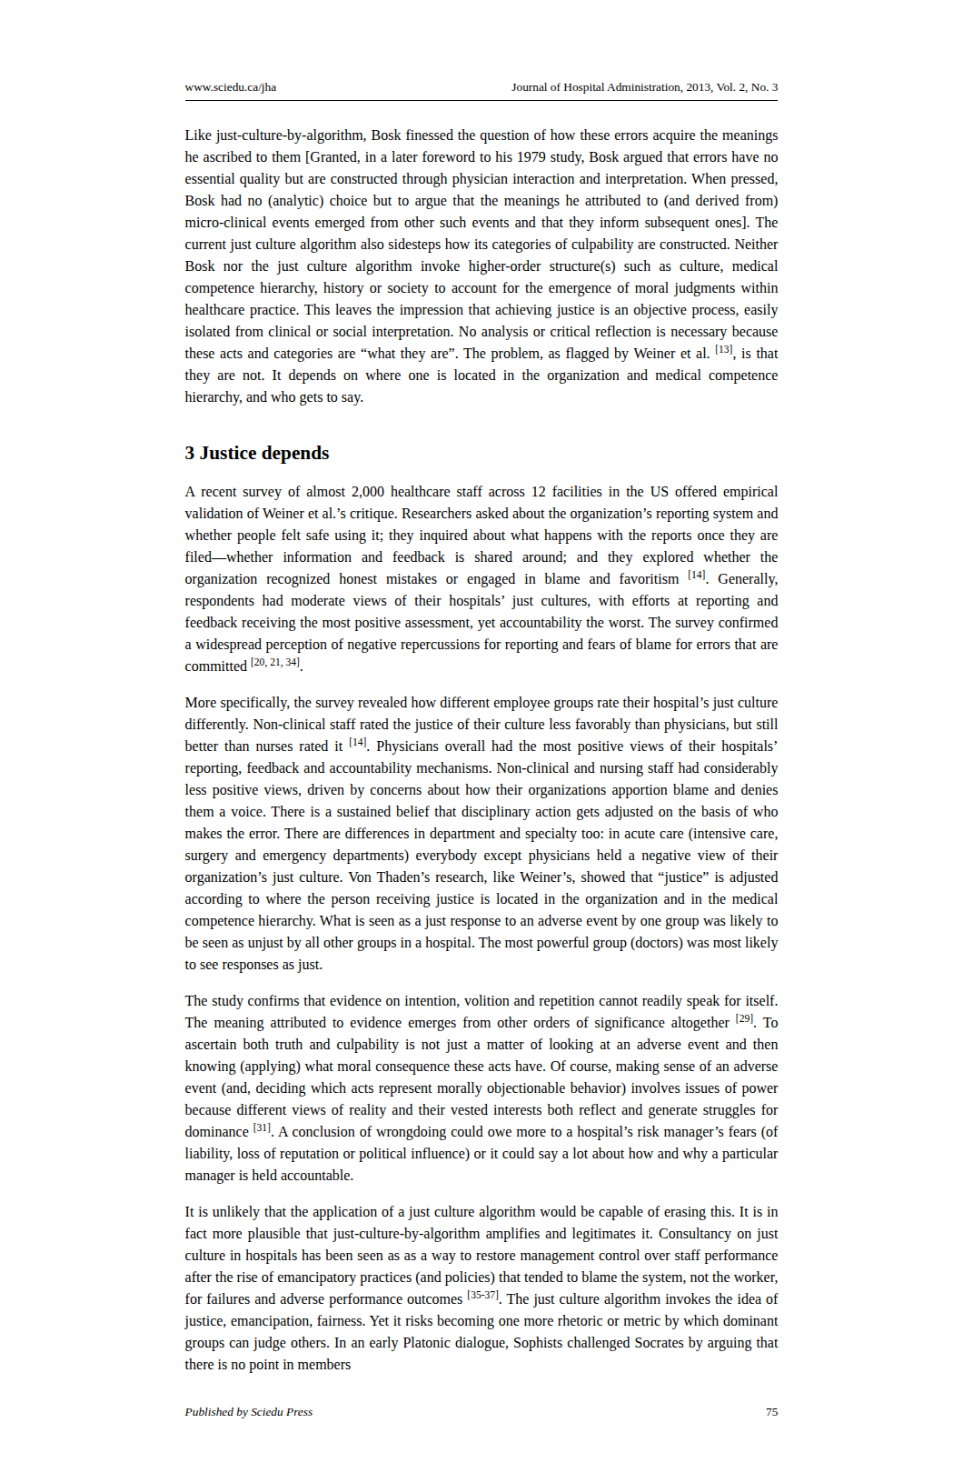www.sciedu.ca/jha Journal of Hospital Administration, 2013, Vol. 2, No. 3
Like just-culture-by-algorithm, Bosk finessed the question of how these errors acquire the meanings he ascribed to them [Granted, in a later foreword to his 1979 study, Bosk argued that errors have no essential quality but are constructed through physician interaction and interpretation. When pressed, Bosk had no (analytic) choice but to argue that the meanings he attributed to (and derived from) micro-clinical events emerged from other such events and that they inform subsequent ones]. The current just culture algorithm also sidesteps how its categories of culpability are constructed. Neither Bosk nor the just culture algorithm invoke higher-order structure(s) such as culture, medical competence hierarchy, history or society to account for the emergence of moral judgments within healthcare practice. This leaves the impression that achieving justice is an objective process, easily isolated from clinical or social interpretation. No analysis or critical reflection is necessary because these acts and categories are “what they are”. The problem, as flagged by Weiner et al. [13], is that they are not. It depends on where one is located in the organization and medical competence hierarchy, and who gets to say.
3 Justice depends
A recent survey of almost 2,000 healthcare staff across 12 facilities in the US offered empirical validation of Weiner et al.’s critique. Researchers asked about the organization’s reporting system and whether people felt safe using it; they inquired about what happens with the reports once they are filed—whether information and feedback is shared around; and they explored whether the organization recognized honest mistakes or engaged in blame and favoritism [14]. Generally, respondents had moderate views of their hospitals’ just cultures, with efforts at reporting and feedback receiving the most positive assessment, yet accountability the worst. The survey confirmed a widespread perception of negative repercussions for reporting and fears of blame for errors that are committed [20, 21, 34].
More specifically, the survey revealed how different employee groups rate their hospital’s just culture differently. Non-clinical staff rated the justice of their culture less favorably than physicians, but still better than nurses rated it [14]. Physicians overall had the most positive views of their hospitals’ reporting, feedback and accountability mechanisms. Non-clinical and nursing staff had considerably less positive views, driven by concerns about how their organizations apportion blame and denies them a voice. There is a sustained belief that disciplinary action gets adjusted on the basis of who makes the error. There are differences in department and specialty too: in acute care (intensive care, surgery and emergency departments) everybody except physicians held a negative view of their organization’s just culture. Von Thaden’s research, like Weiner’s, showed that “justice” is adjusted according to where the person receiving justice is located in the organization and in the medical competence hierarchy. What is seen as a just response to an adverse event by one group was likely to be seen as unjust by all other groups in a hospital. The most powerful group (doctors) was most likely to see responses as just.
The study confirms that evidence on intention, volition and repetition cannot readily speak for itself. The meaning attributed to evidence emerges from other orders of significance altogether [29]. To ascertain both truth and culpability is not just a matter of looking at an adverse event and then knowing (applying) what moral consequence these acts have. Of course, making sense of an adverse event (and, deciding which acts represent morally objectionable behavior) involves issues of power because different views of reality and their vested interests both reflect and generate struggles for dominance [31]. A conclusion of wrongdoing could owe more to a hospital’s risk manager’s fears (of liability, loss of reputation or political influence) or it could say a lot about how and why a particular manager is held accountable.
It is unlikely that the application of a just culture algorithm would be capable of erasing this. It is in fact more plausible that just-culture-by-algorithm amplifies and legitimates it. Consultancy on just culture in hospitals has been seen as as a way to restore management control over staff performance after the rise of emancipatory practices (and policies) that tended to blame the system, not the worker, for failures and adverse performance outcomes [35-37]. The just culture algorithm invokes the idea of justice, emancipation, fairness. Yet it risks becoming one more rhetoric or metric by which dominant groups can judge others. In an early Platonic dialogue, Sophists challenged Socrates by arguing that there is no point in members
Published by Sciedu Press 75